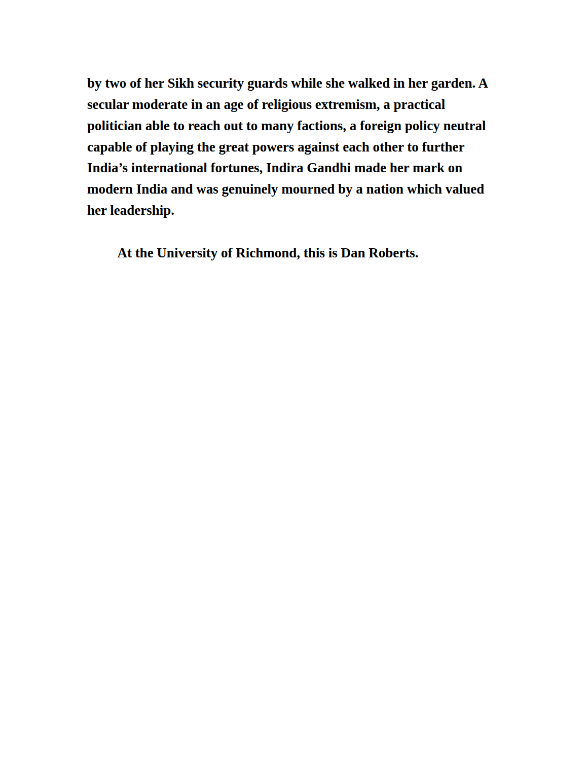by two of her Sikh security guards while she walked in her garden. A secular moderate in an age of religious extremism, a practical politician able to reach out to many factions, a foreign policy neutral capable of playing the great powers against each other to further India’s international fortunes, Indira Gandhi made her mark on modern India and was genuinely mourned by a nation which valued her leadership.
At the University of Richmond, this is Dan Roberts.